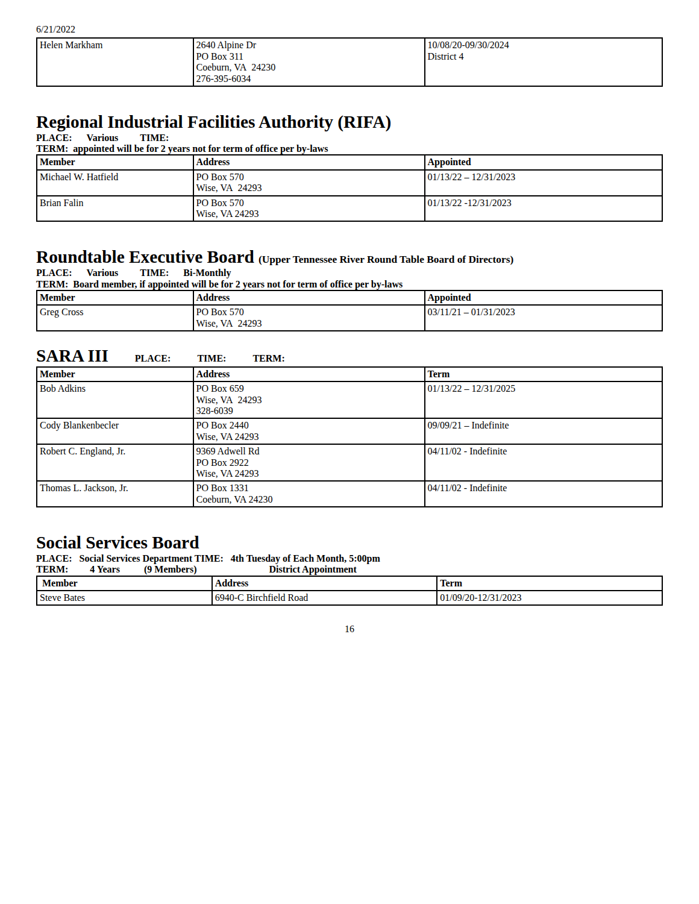6/21/2022
| Helen Markham | 2640 Alpine Dr PO Box 311 Coeburn, VA 24230 276-395-6034 | 10/08/20-09/30/2024 District 4 |
Regional Industrial Facilities Authority (RIFA)
PLACE: Various TIME:
TERM: appointed will be for 2 years not for term of office per by-laws
| Member | Address | Appointed |
| --- | --- | --- |
| Michael W. Hatfield | PO Box 570 Wise, VA 24293 | 01/13/22 – 12/31/2023 |
| Brian Falin | PO Box 570 Wise, VA 24293 | 01/13/22 -12/31/2023 |
Roundtable Executive Board (Upper Tennessee River Round Table Board of Directors)
PLACE: Various TIME: Bi-Monthly
TERM: Board member, if appointed will be for 2 years not for term of office per by-laws
| Member | Address | Appointed |
| --- | --- | --- |
| Greg Cross | PO Box 570 Wise, VA 24293 | 03/11/21 – 01/31/2023 |
SARA III PLACE: TIME: TERM:
| Member | Address | Term |
| --- | --- | --- |
| Bob Adkins | PO Box 659 Wise, VA 24293 328-6039 | 01/13/22 – 12/31/2025 |
| Cody Blankenbecler | PO Box 2440 Wise, VA 24293 | 09/09/21 – Indefinite |
| Robert C. England, Jr. | 9369 Adwell Rd PO Box 2922 Wise, VA 24293 | 04/11/02 - Indefinite |
| Thomas L. Jackson, Jr. | PO Box 1331 Coeburn, VA 24230 | 04/11/02 - Indefinite |
Social Services Board
PLACE: Social Services Department TIME: 4th Tuesday of Each Month, 5:00pm
TERM: 4 Years (9 Members) District Appointment
| Member | Address | Term |
| --- | --- | --- |
| Steve Bates | 6940-C Birchfield Road | 01/09/20-12/31/2023 |
16